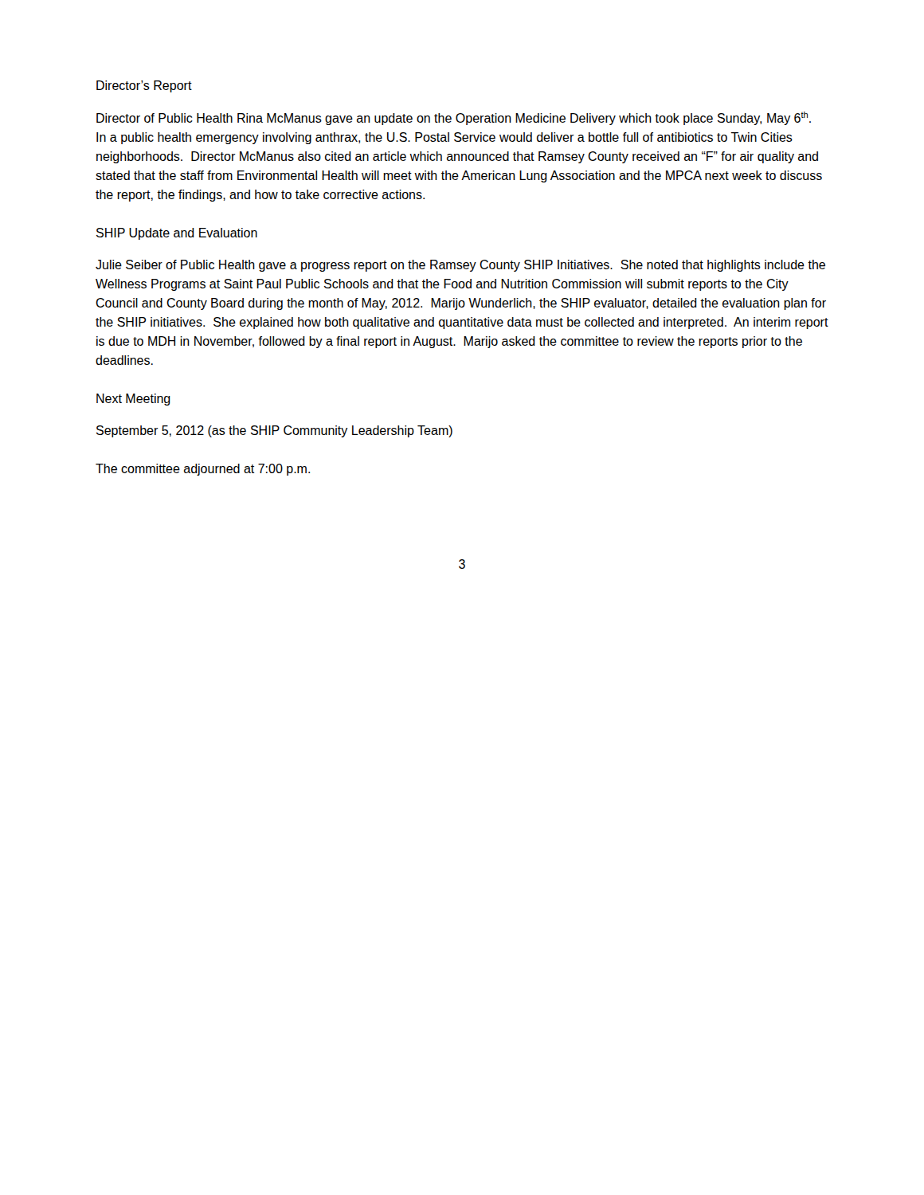Director’s Report
Director of Public Health Rina McManus gave an update on the Operation Medicine Delivery which took place Sunday, May 6th. In a public health emergency involving anthrax, the U.S. Postal Service would deliver a bottle full of antibiotics to Twin Cities neighborhoods. Director McManus also cited an article which announced that Ramsey County received an “F” for air quality and stated that the staff from Environmental Health will meet with the American Lung Association and the MPCA next week to discuss the report, the findings, and how to take corrective actions.
SHIP Update and Evaluation
Julie Seiber of Public Health gave a progress report on the Ramsey County SHIP Initiatives. She noted that highlights include the Wellness Programs at Saint Paul Public Schools and that the Food and Nutrition Commission will submit reports to the City Council and County Board during the month of May, 2012. Marijo Wunderlich, the SHIP evaluator, detailed the evaluation plan for the SHIP initiatives. She explained how both qualitative and quantitative data must be collected and interpreted. An interim report is due to MDH in November, followed by a final report in August. Marijo asked the committee to review the reports prior to the deadlines.
Next Meeting
September 5, 2012 (as the SHIP Community Leadership Team)
The committee adjourned at 7:00 p.m.
3